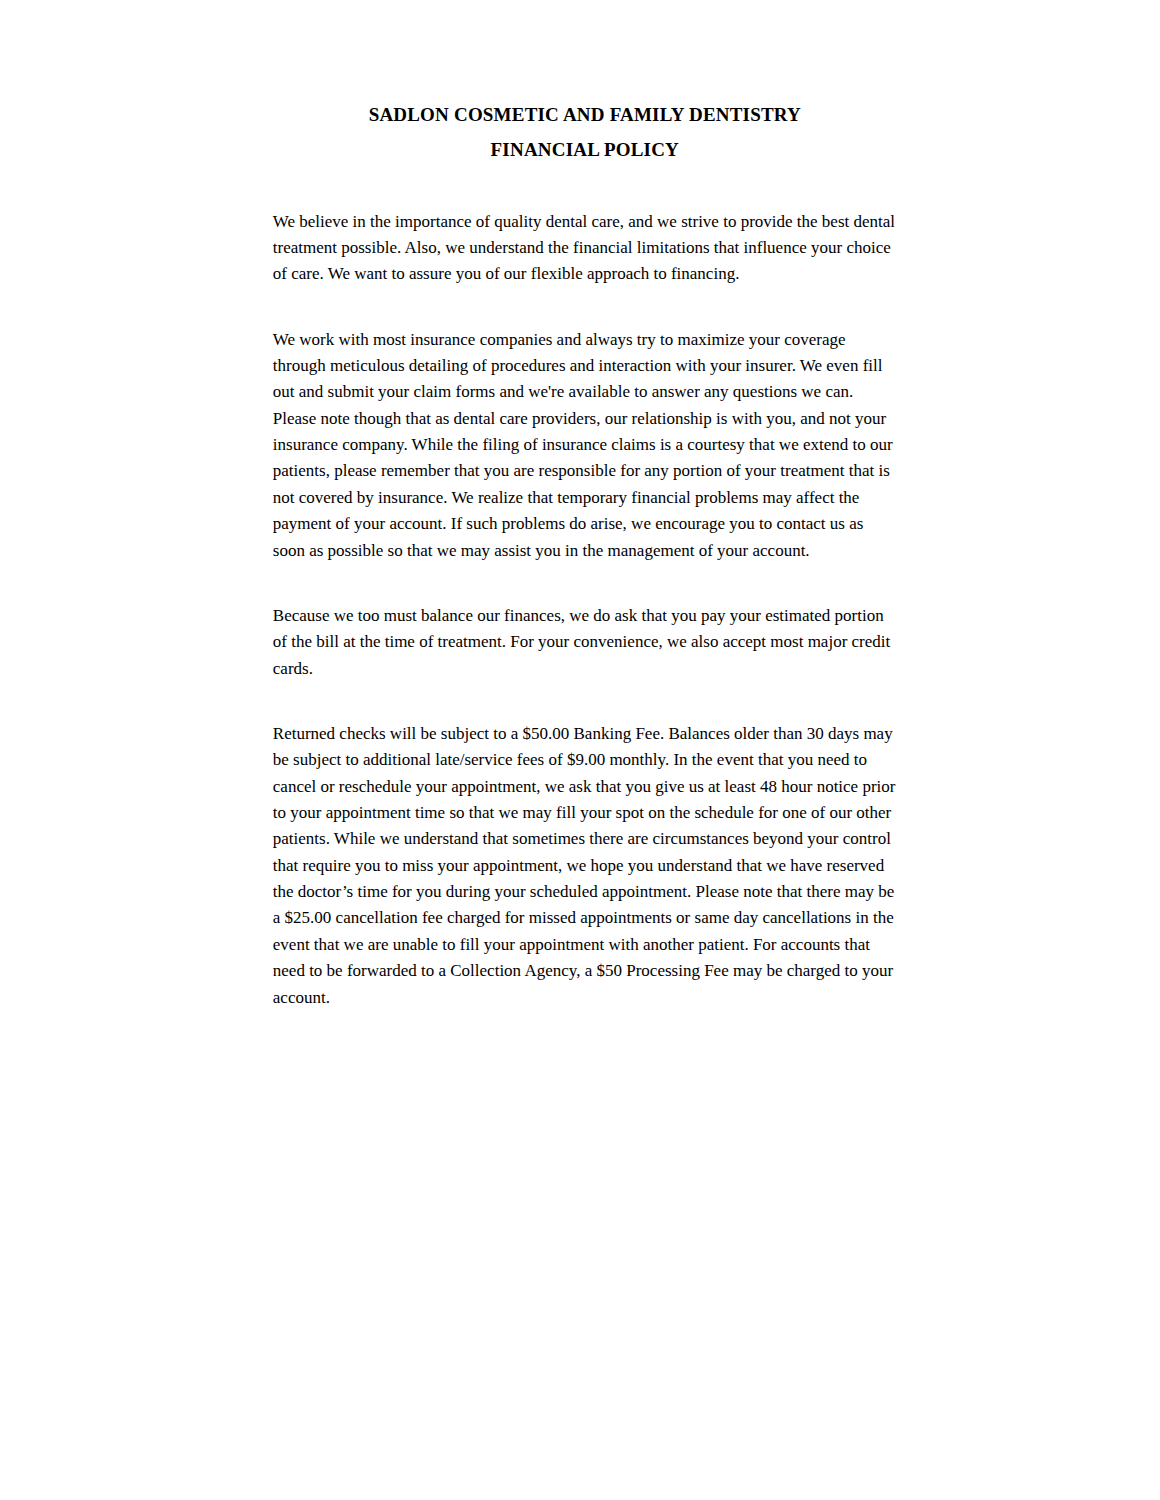SADLON COSMETIC AND FAMILY DENTISTRY
FINANCIAL POLICY
We believe in the importance of quality dental care, and we strive to provide the best dental treatment possible. Also, we understand the financial limitations that influence your choice of care. We want to assure you of our flexible approach to financing.
We work with most insurance companies and always try to maximize your coverage through meticulous detailing of procedures and interaction with your insurer. We even fill out and submit your claim forms and we're available to answer any questions we can. Please note though that as dental care providers, our relationship is with you, and not your insurance company. While the filing of insurance claims is a courtesy that we extend to our patients, please remember that you are responsible for any portion of your treatment that is not covered by insurance. We realize that temporary financial problems may affect the payment of your account. If such problems do arise, we encourage you to contact us as soon as possible so that we may assist you in the management of your account.
Because we too must balance our finances, we do ask that you pay your estimated portion of the bill at the time of treatment. For your convenience, we also accept most major credit cards.
Returned checks will be subject to a $50.00 Banking Fee. Balances older than 30 days may be subject to additional late/service fees of $9.00 monthly. In the event that you need to cancel or reschedule your appointment, we ask that you give us at least 48 hour notice prior to your appointment time so that we may fill your spot on the schedule for one of our other patients. While we understand that sometimes there are circumstances beyond your control that require you to miss your appointment, we hope you understand that we have reserved the doctor’s time for you during your scheduled appointment. Please note that there may be a $25.00 cancellation fee charged for missed appointments or same day cancellations in the event that we are unable to fill your appointment with another patient. For accounts that need to be forwarded to a Collection Agency, a $50 Processing Fee may be charged to your account.